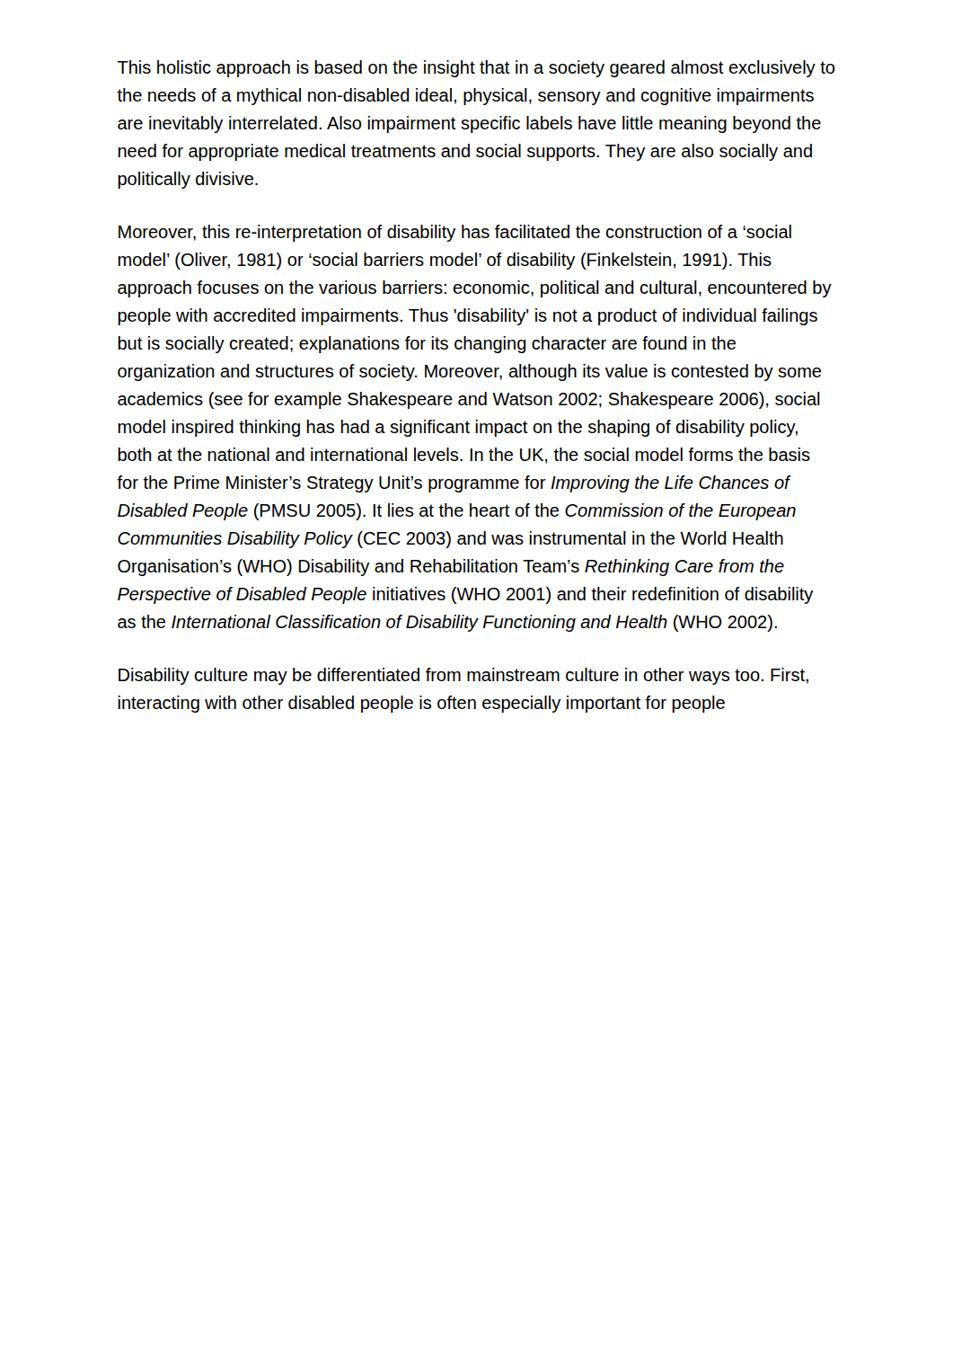This holistic approach is based on the insight that in a society geared almost exclusively to the needs of a mythical non-disabled ideal, physical, sensory and cognitive impairments are inevitably interrelated. Also impairment specific labels have little meaning beyond the need for appropriate medical treatments and social supports. They are also socially and politically divisive.
Moreover, this re-interpretation of disability has facilitated the construction of a ‘social model’ (Oliver, 1981) or ‘social barriers model’ of disability (Finkelstein, 1991). This approach focuses on the various barriers: economic, political and cultural, encountered by people with accredited impairments. Thus 'disability' is not a product of individual failings but is socially created; explanations for its changing character are found in the organization and structures of society. Moreover, although its value is contested by some academics (see for example Shakespeare and Watson 2002; Shakespeare 2006), social model inspired thinking has had a significant impact on the shaping of disability policy, both at the national and international levels. In the UK, the social model forms the basis for the Prime Minister’s Strategy Unit’s programme for Improving the Life Chances of Disabled People (PMSU 2005). It lies at the heart of the Commission of the European Communities Disability Policy (CEC 2003) and was instrumental in the World Health Organisation’s (WHO) Disability and Rehabilitation Team’s Rethinking Care from the Perspective of Disabled People initiatives (WHO 2001) and their redefinition of disability as the International Classification of Disability Functioning and Health (WHO 2002).
Disability culture may be differentiated from mainstream culture in other ways too. First, interacting with other disabled people is often especially important for people